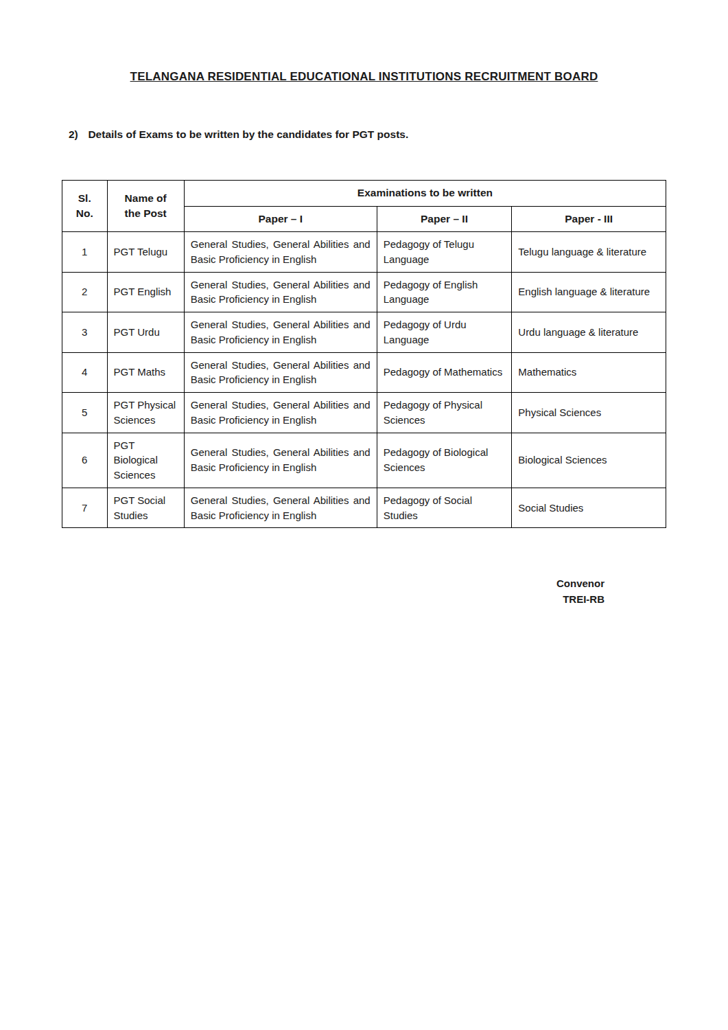TELANGANA RESIDENTIAL EDUCATIONAL INSTITUTIONS RECRUITMENT BOARD
2) Details of Exams to be written by the candidates for PGT posts.
| Sl. No. | Name of the Post | Examinations to be written |
| --- | --- | --- |
| Paper – I | Paper – II | Paper - III |
| 1 | PGT Telugu | General Studies, General Abilities and Basic Proficiency in English | Pedagogy of Telugu Language | Telugu language & literature |
| 2 | PGT English | General Studies, General Abilities and Basic Proficiency in English | Pedagogy of English Language | English language & literature |
| 3 | PGT Urdu | General Studies, General Abilities and Basic Proficiency in English | Pedagogy of Urdu Language | Urdu language & literature |
| 4 | PGT Maths | General Studies, General Abilities and Basic Proficiency in English | Pedagogy of Mathematics | Mathematics |
| 5 | PGT Physical Sciences | General Studies, General Abilities and Basic Proficiency in English | Pedagogy of Physical Sciences | Physical Sciences |
| 6 | PGT Biological Sciences | General Studies, General Abilities and Basic Proficiency in English | Pedagogy of Biological Sciences | Biological Sciences |
| 7 | PGT Social Studies | General Studies, General Abilities and Basic Proficiency in English | Pedagogy of Social Studies | Social Studies |
Convenor
TREI-RB